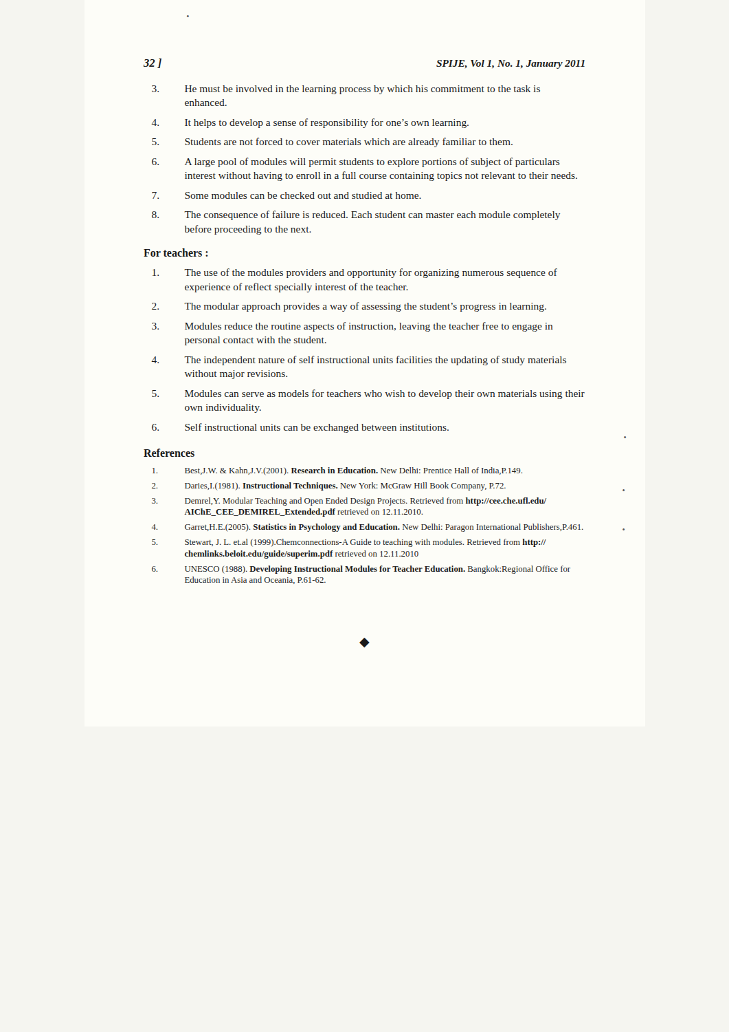•
32 ]
SPIJE, Vol 1, No. 1, January 2011
3. He must be involved in the learning process by which his commitment to the task is enhanced.
4. It helps to develop a sense of responsibility for one’s own learning.
5. Students are not forced to cover materials which are already familiar to them.
6. A large pool of modules will permit students to explore portions of subject of particulars interest without having to enroll in a full course containing topics not relevant to their needs.
7. Some modules can be checked out and studied at home.
8. The consequence of failure is reduced. Each student can master each module completely before proceeding to the next.
For teachers :
1. The use of the modules providers and opportunity for organizing numerous sequence of experience of reflect specially interest of the teacher.
2. The modular approach provides a way of assessing the student’s progress in learning.
3. Modules reduce the routine aspects of instruction, leaving the teacher free to engage in personal contact with the student.
4. The independent nature of self instructional units facilities the updating of study materials without major revisions.
5. Modules can serve as models for teachers who wish to develop their own materials using their own individuality.
6. Self instructional units can be exchanged between institutions.
References
1. Best,J.W. & Kahn,J.V.(2001). Research in Education. New Delhi: Prentice Hall of India,P.149.
2. Daries,I.(1981). Instructional Techniques. New York: McGraw Hill Book Company, P.72.
3. Demrel,Y. Modular Teaching and Open Ended Design Projects. Retrieved from http://cee.che.ufl.edu/ AIChE_CEE_DEMIREL_Extended.pdf retrieved on 12.11.2010.
4. Garret,H.E.(2005). Statistics in Psychology and Education. New Delhi: Paragon International Publishers,P.461.
5. Stewart, J. L. et.al (1999).Chemconnections-A Guide to teaching with modules. Retrieved from http:// chemlinks.beloit.edu/guide/superim.pdf retrieved on 12.11.2010
6. UNESCO (1988). Developing Instructional Modules for Teacher Education. Bangkok:Regional Office for Education in Asia and Oceania, P.61-62.
◆
•
•
•
•